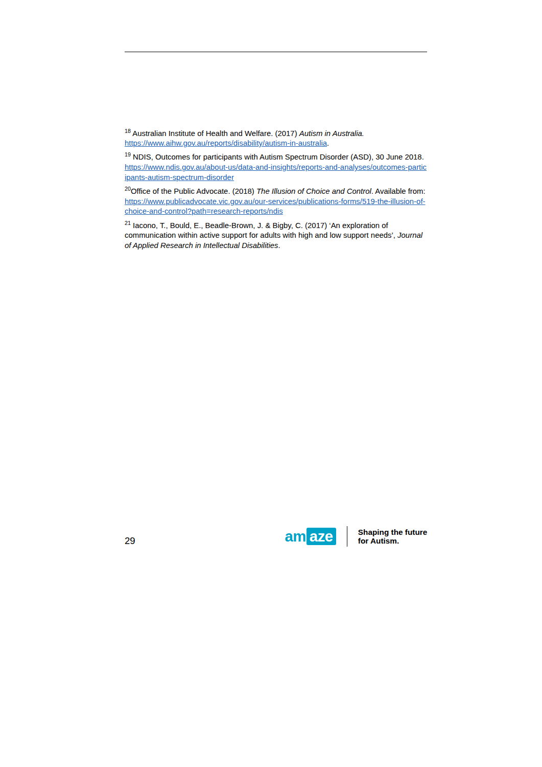18 Australian Institute of Health and Welfare. (2017) Autism in Australia.
https://www.aihw.gov.au/reports/disability/autism-in-australia.
19 NDIS, Outcomes for participants with Autism Spectrum Disorder (ASD), 30 June 2018.
https://www.ndis.gov.au/about-us/data-and-insights/reports-and-analyses/outcomes-participants-autism-spectrum-disorder
20Office of the Public Advocate. (2018) The Illusion of Choice and Control. Available from:
https://www.publicadvocate.vic.gov.au/our-services/publications-forms/519-the-illusion-of-choice-and-control?path=research-reports/ndis
21 Iacono, T., Bould, E., Beadle-Brown, J. & Bigby, C. (2017) ‘An exploration of communication within active support for adults with high and low support needs’, Journal of Applied Research in Intellectual Disabilities.
29
am aze
Shaping the future
for Autism.